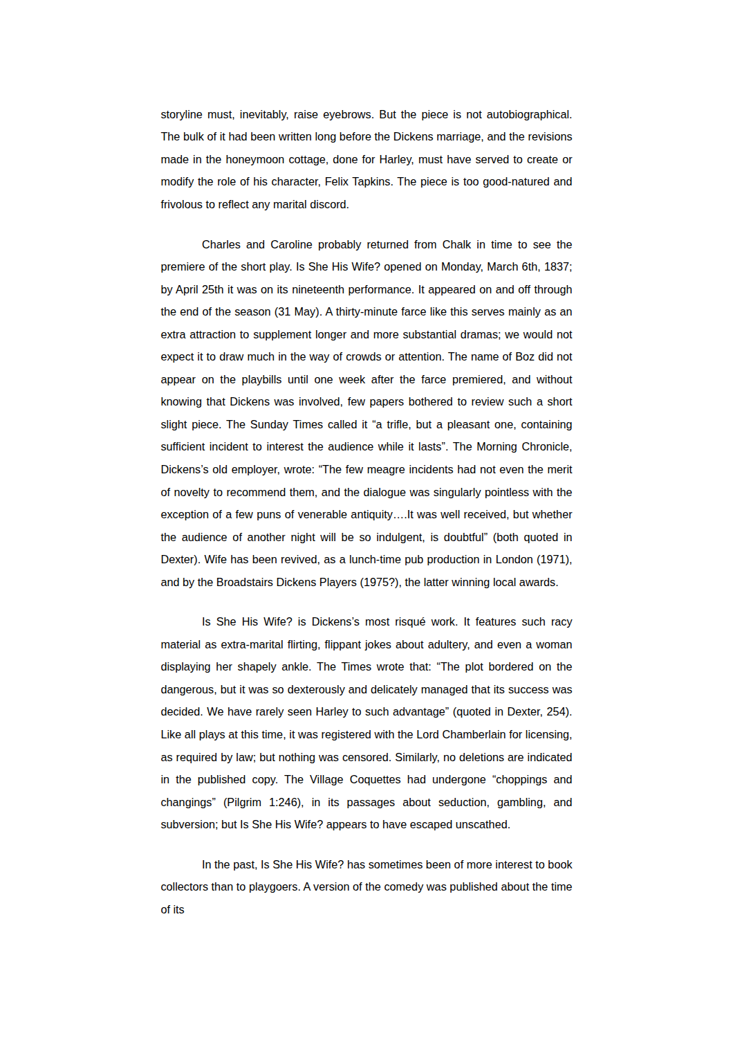storyline must, inevitably, raise eyebrows. But the piece is not autobiographical. The bulk of it had been written long before the Dickens marriage, and the revisions made in the honeymoon cottage, done for Harley, must have served to create or modify the role of his character, Felix Tapkins. The piece is too good-natured and frivolous to reflect any marital discord.
Charles and Caroline probably returned from Chalk in time to see the premiere of the short play. Is She His Wife? opened on Monday, March 6th, 1837; by April 25th it was on its nineteenth performance. It appeared on and off through the end of the season (31 May). A thirty-minute farce like this serves mainly as an extra attraction to supplement longer and more substantial dramas; we would not expect it to draw much in the way of crowds or attention. The name of Boz did not appear on the playbills until one week after the farce premiered, and without knowing that Dickens was involved, few papers bothered to review such a short slight piece. The Sunday Times called it “a trifle, but a pleasant one, containing sufficient incident to interest the audience while it lasts”. The Morning Chronicle, Dickens’s old employer, wrote: “The few meagre incidents had not even the merit of novelty to recommend them, and the dialogue was singularly pointless with the exception of a few puns of venerable antiquity….It was well received, but whether the audience of another night will be so indulgent, is doubtful” (both quoted in Dexter). Wife has been revived, as a lunch-time pub production in London (1971), and by the Broadstairs Dickens Players (1975?), the latter winning local awards.
Is She His Wife? is Dickens’s most risqué work. It features such racy material as extra-marital flirting, flippant jokes about adultery, and even a woman displaying her shapely ankle. The Times wrote that: “The plot bordered on the dangerous, but it was so dexterously and delicately managed that its success was decided. We have rarely seen Harley to such advantage” (quoted in Dexter, 254). Like all plays at this time, it was registered with the Lord Chamberlain for licensing, as required by law; but nothing was censored. Similarly, no deletions are indicated in the published copy. The Village Coquettes had undergone “choppings and changings” (Pilgrim 1:246), in its passages about seduction, gambling, and subversion; but Is She His Wife? appears to have escaped unscathed.
In the past, Is She His Wife? has sometimes been of more interest to book collectors than to playgoers. A version of the comedy was published about the time of its